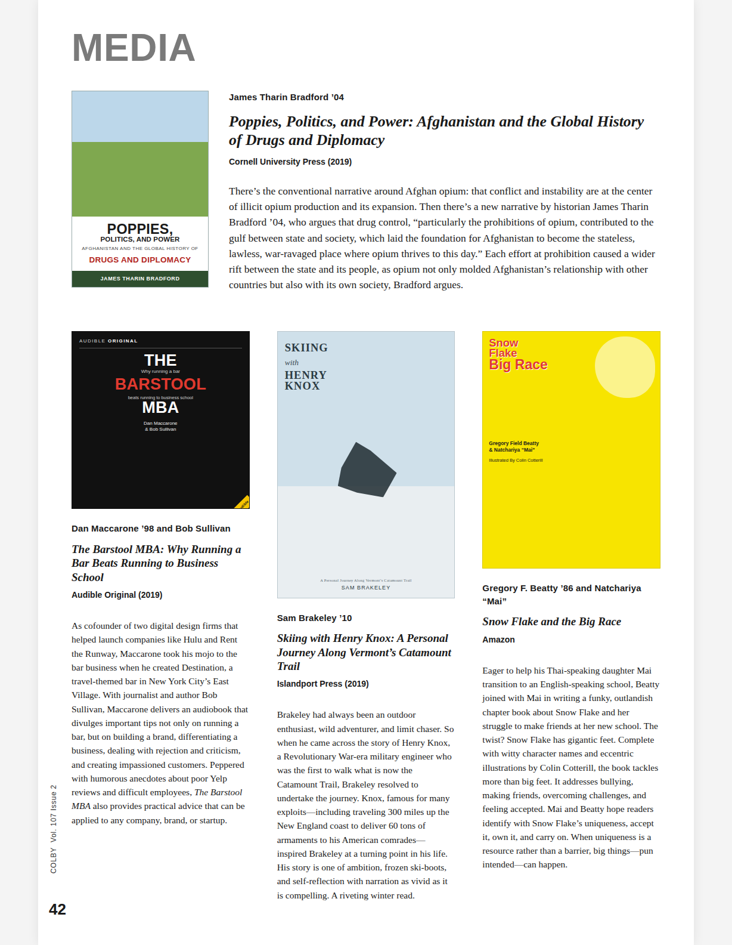MEDIA
POPPIES,
POLITICS, AND POWER
AFGHANISTAN AND THE GLOBAL HISTORY OF
DRUGS AND DIPLOMACY
JAMES THARIN BRADFORD
James Tharin Bradford ’04
Poppies, Politics, and Power: Afghanistan and the Global History of Drugs and Diplomacy
Cornell University Press (2019)
There’s the conventional narrative around Afghan opium: that conflict and instability are at the center of illicit opium production and its expansion. Then there’s a new narrative by historian James Tharin Bradford ’04, who argues that drug control, “particularly the prohibitions of opium, contributed to the gulf between state and society, which laid the foundation for Afghanistan to become the stateless, lawless, war-ravaged place where opium thrives to this day.” Each effort at prohibition caused a wider rift between the state and its people, as opium not only molded Afghanistan’s relationship with other countries but also with its own society, Bradford argues.
audible ORIGINAL
THE
Why running a bar
BARSTOOL
beats running to business school
MBA
Dan Maccarone
& Bob Sullivan
ONLY FROM audible
Dan Maccarone ’98 and Bob Sullivan
The Barstool MBA: Why Running a Bar Beats Running to Business School
Audible Original (2019)
As cofounder of two digital design firms that helped launch companies like Hulu and Rent the Runway, Maccarone took his mojo to the bar business when he created Destination, a travel-themed bar in New York City’s East Village. With journalist and author Bob Sullivan, Maccarone delivers an audiobook that divulges important tips not only on running a bar, but on building a brand, differentiating a business, dealing with rejection and criticism, and creating impassioned customers. Peppered with humorous anecdotes about poor Yelp reviews and difficult employees, The Barstool MBA also provides practical advice that can be applied to any company, brand, or startup.
SKIING
with
HENRY
KNOX
A Personal Journey Along Vermont’s Catamount Trail
SAM BRAKELEY
Sam Brakeley ’10
Skiing with Henry Knox: A Personal Journey Along Vermont’s Catamount Trail
Islandport Press (2019)
Brakeley had always been an outdoor enthusiast, wild adventurer, and limit chaser. So when he came across the story of Henry Knox, a Revolutionary War-era military engineer who was the first to walk what is now the Catamount Trail, Brakeley resolved to undertake the journey. Knox, famous for many exploits—including traveling 300 miles up the New England coast to deliver 60 tons of armaments to his American comrades—inspired Brakeley at a turning point in his life. His story is one of ambition, frozen ski-boots, and self-reflection with narration as vivid as it is compelling. A riveting winter read.
Snow Flake Big Race
Gregory Field Beatty
& Natchariya “Mai”
Illustrated By Colin Cotterill
Gregory F. Beatty ’86 and Natchariya “Mai”
Snow Flake and the Big Race
Amazon
Eager to help his Thai-speaking daughter Mai transition to an English-speaking school, Beatty joined with Mai in writing a funky, outlandish chapter book about Snow Flake and her struggle to make friends at her new school. The twist? Snow Flake has gigantic feet. Complete with witty character names and eccentric illustrations by Colin Cotterill, the book tackles more than big feet. It addresses bullying, making friends, overcoming challenges, and feeling accepted. Mai and Beatty hope readers identify with Snow Flake’s uniqueness, accept it, own it, and carry on. When uniqueness is a resource rather than a barrier, big things—pun intended—can happen.
COLBY Vol. 107 Issue 2
42